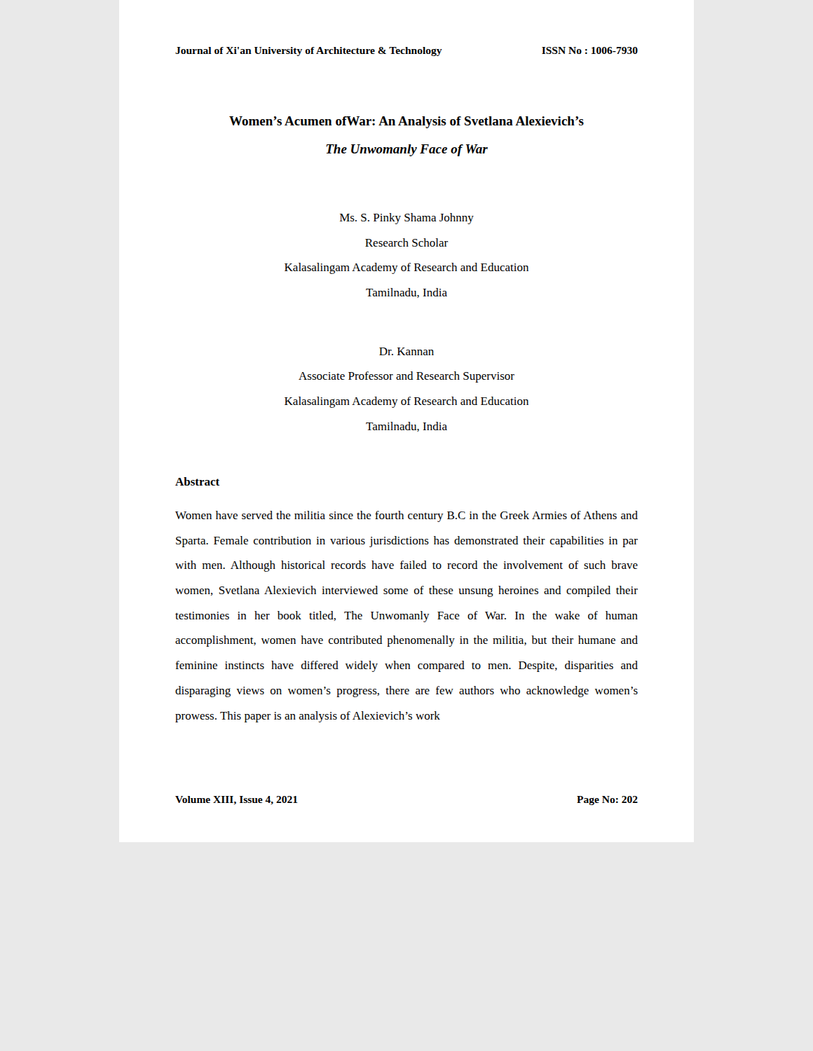Journal of Xi'an University of Architecture & Technology
ISSN No : 1006-7930
Women’s Acumen ofWar: An Analysis of Svetlana Alexievich’s
The Unwomanly Face of War
Ms. S. Pinky Shama Johnny
Research Scholar
Kalasalingam Academy of Research and Education
Tamilnadu, India
Dr. Kannan
Associate Professor and Research Supervisor
Kalasalingam Academy of Research and Education
Tamilnadu, India
Abstract
Women have served the militia since the fourth century B.C in the Greek Armies of Athens and Sparta. Female contribution in various jurisdictions has demonstrated their capabilities in par with men. Although historical records have failed to record the involvement of such brave women, Svetlana Alexievich interviewed some of these unsung heroines and compiled their testimonies in her book titled, The Unwomanly Face of War. In the wake of human accomplishment, women have contributed phenomenally in the militia, but their humane and feminine instincts have differed widely when compared to men. Despite, disparities and disparaging views on women’s progress, there are few authors who acknowledge women’s prowess. This paper is an analysis of Alexievich’s work
Volume XIII, Issue 4, 2021
Page No: 202